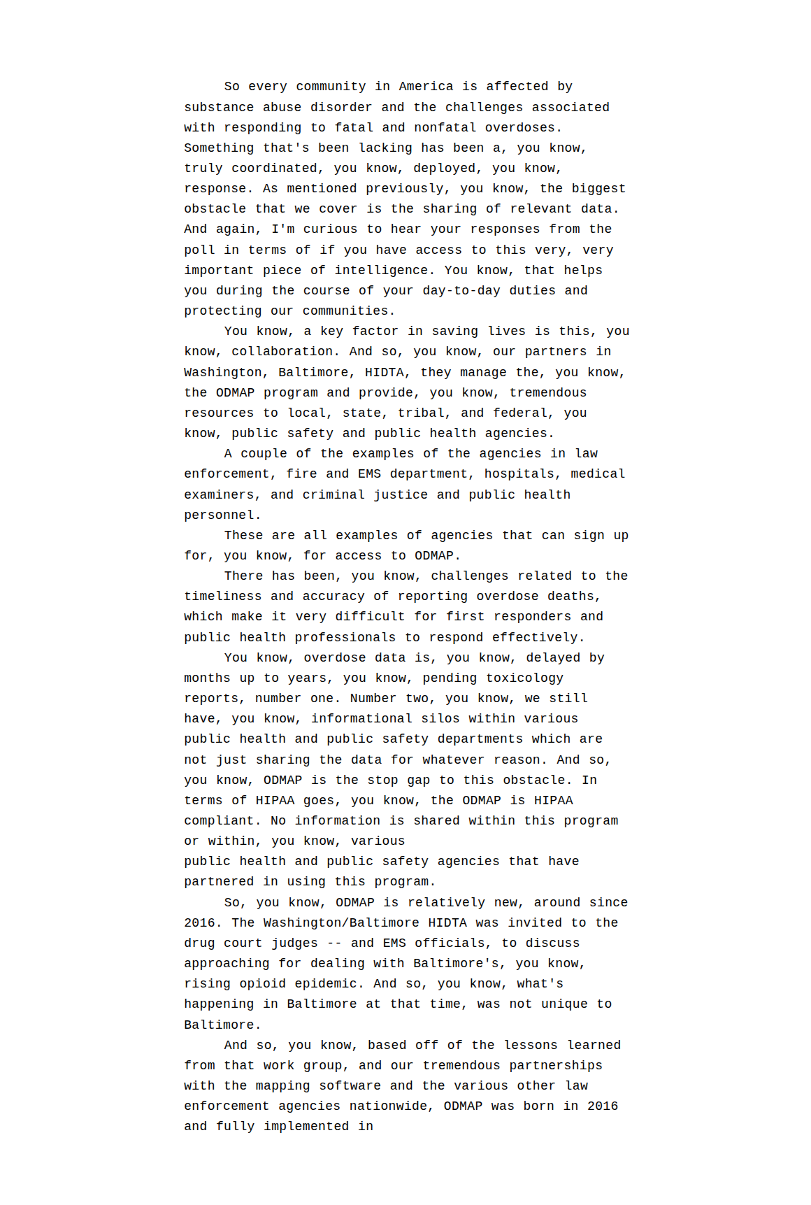So every community in America is affected by substance abuse disorder and the challenges associated with responding to fatal and nonfatal overdoses. Something that's been lacking has been a, you know, truly coordinated, you know, deployed, you know, response. As mentioned previously, you know, the biggest obstacle that we cover is the sharing of relevant data. And again, I'm curious to hear your responses from the
poll in terms of if you have access to this very, very important piece of intelligence. You know, that helps you during the course of your day-to-day duties and protecting our communities.
You know, a key factor in saving lives is this, you know, collaboration. And so, you know, our partners in Washington, Baltimore, HIDTA, they manage the, you know, the ODMAP program and provide, you know, tremendous resources to local, state, tribal, and federal, you know, public safety and public health agencies.
A couple of the examples of the agencies in law enforcement, fire and EMS department, hospitals, medical examiners, and criminal justice and public health personnel.
These are all examples of agencies that can sign up for, you know, for access to ODMAP.
There has been, you know, challenges related to the timeliness and accuracy of reporting overdose deaths, which make it very difficult for first responders and public health professionals to respond effectively.
You know, overdose data is, you know, delayed by months up to years, you know, pending toxicology reports, number one. Number two, you know, we still have, you know, informational silos within various public health and public safety departments which are not just sharing the data for whatever reason. And so, you know, ODMAP is the stop gap to this obstacle. In terms of HIPAA goes, you know, the ODMAP is HIPAA compliant. No information is shared within this program or within, you know, various
public health and public safety agencies that have partnered in using this program.
So, you know, ODMAP is relatively new, around since 2016. The Washington/Baltimore HIDTA was invited to the drug court judges -- and EMS officials, to discuss approaching for dealing with Baltimore's, you know, rising opioid epidemic. And so, you know, what's happening in Baltimore at that time, was not unique to Baltimore.
And so, you know, based off of the lessons learned from that work group, and our tremendous partnerships with the mapping software and the various other law enforcement agencies nationwide, ODMAP was born in 2016 and fully implemented in